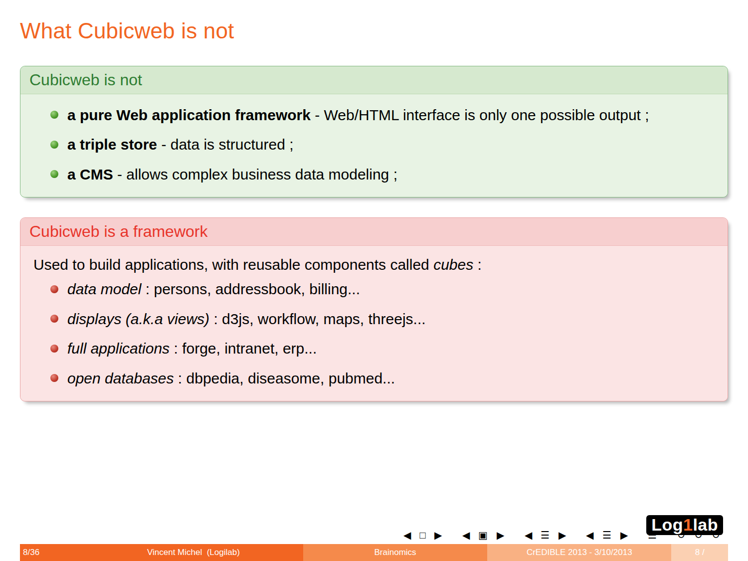What Cubicweb is not
Cubicweb is not
a pure Web application framework - Web/HTML interface is only one possible output ;
a triple store - data is structured ;
a CMS - allows complex business data modeling ;
Cubicweb is a framework
Used to build applications, with reusable components called cubes :
data model : persons, addressbook, billing...
displays (a.k.a views) : d3js, workflow, maps, threejs...
full applications : forge, intranet, erp...
open databases : dbpedia, diseasome, pubmed...
Log1lab
◀ □ ▶ ◀ ▣ ▶ ◀ ☰ ▶ ◀ ☰ ▶ ☰ ↺ ↻ ↻
8/36
Vincent Michel (Logilab)
Brainomics
CrEDIBLE 2013 - 3/10/2013
8 /